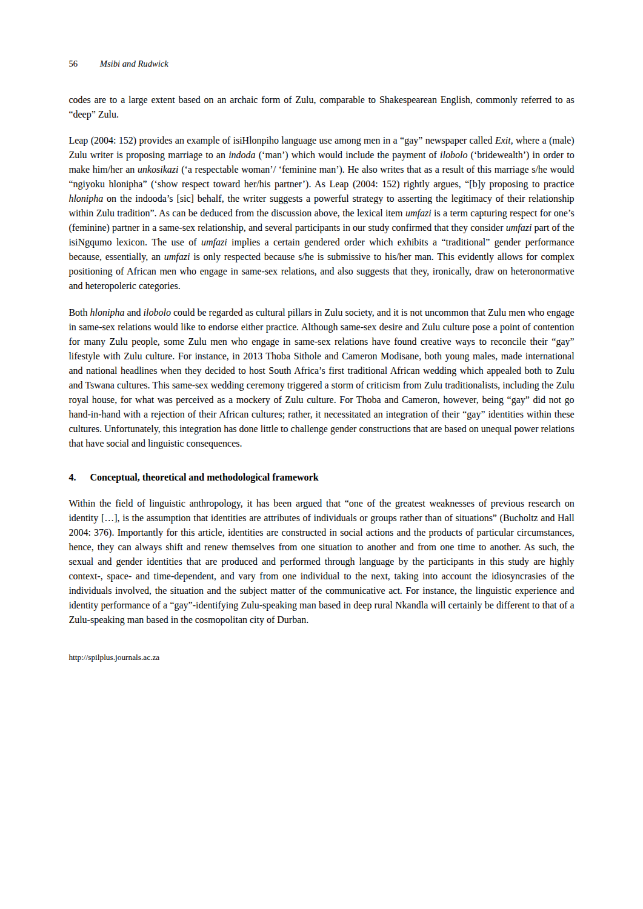56 Msibi and Rudwick
codes are to a large extent based on an archaic form of Zulu, comparable to Shakespearean English, commonly referred to as “deep” Zulu.
Leap (2004: 152) provides an example of isiHlonpiho language use among men in a “gay” newspaper called Exit, where a (male) Zulu writer is proposing marriage to an indoda (‘man’) which would include the payment of ilobolo (‘bridewealth’) in order to make him/her an unkosikazi (‘a respectable woman’/ ‘feminine man’). He also writes that as a result of this marriage s/he would “ngiyoku hlonipha” (‘show respect toward her/his partner’). As Leap (2004: 152) rightly argues, “[b]y proposing to practice hlonipha on the indooda’s [sic] behalf, the writer suggests a powerful strategy to asserting the legitimacy of their relationship within Zulu tradition”. As can be deduced from the discussion above, the lexical item umfazi is a term capturing respect for one’s (feminine) partner in a same-sex relationship, and several participants in our study confirmed that they consider umfazi part of the isiNgqumo lexicon. The use of umfazi implies a certain gendered order which exhibits a “traditional” gender performance because, essentially, an umfazi is only respected because s/he is submissive to his/her man. This evidently allows for complex positioning of African men who engage in same-sex relations, and also suggests that they, ironically, draw on heteronormative and heteropoleric categories.
Both hlonipha and ilobolo could be regarded as cultural pillars in Zulu society, and it is not uncommon that Zulu men who engage in same-sex relations would like to endorse either practice. Although same-sex desire and Zulu culture pose a point of contention for many Zulu people, some Zulu men who engage in same-sex relations have found creative ways to reconcile their “gay” lifestyle with Zulu culture. For instance, in 2013 Thoba Sithole and Cameron Modisane, both young males, made international and national headlines when they decided to host South Africa’s first traditional African wedding which appealed both to Zulu and Tswana cultures. This same-sex wedding ceremony triggered a storm of criticism from Zulu traditionalists, including the Zulu royal house, for what was perceived as a mockery of Zulu culture. For Thoba and Cameron, however, being “gay” did not go hand-in-hand with a rejection of their African cultures; rather, it necessitated an integration of their “gay” identities within these cultures. Unfortunately, this integration has done little to challenge gender constructions that are based on unequal power relations that have social and linguistic consequences.
4. Conceptual, theoretical and methodological framework
Within the field of linguistic anthropology, it has been argued that “one of the greatest weaknesses of previous research on identity […], is the assumption that identities are attributes of individuals or groups rather than of situations” (Bucholtz and Hall 2004: 376). Importantly for this article, identities are constructed in social actions and the products of particular circumstances, hence, they can always shift and renew themselves from one situation to another and from one time to another. As such, the sexual and gender identities that are produced and performed through language by the participants in this study are highly context-, space- and time-dependent, and vary from one individual to the next, taking into account the idiosyncrasies of the individuals involved, the situation and the subject matter of the communicative act. For instance, the linguistic experience and identity performance of a “gay”-identifying Zulu-speaking man based in deep rural Nkandla will certainly be different to that of a Zulu-speaking man based in the cosmopolitan city of Durban.
http://spilplus.journals.ac.za